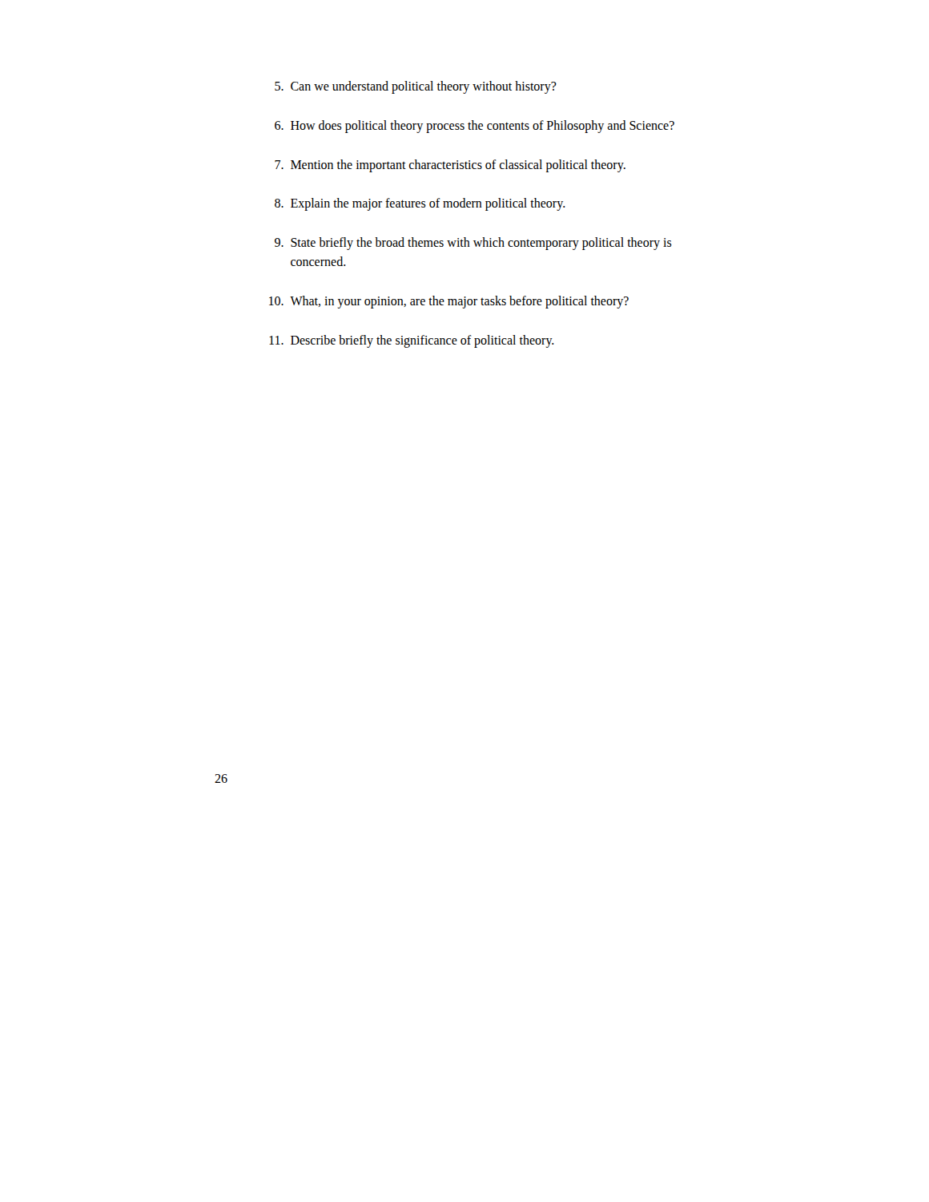5. Can we understand political theory without history?
6. How does political theory process the contents of Philosophy and Science?
7. Mention the important characteristics of classical political theory.
8. Explain the major features of modern political theory.
9. State briefly the broad themes with which contemporary political theory is concerned.
10. What, in your opinion, are the major tasks before political theory?
11. Describe briefly the significance of political theory.
26